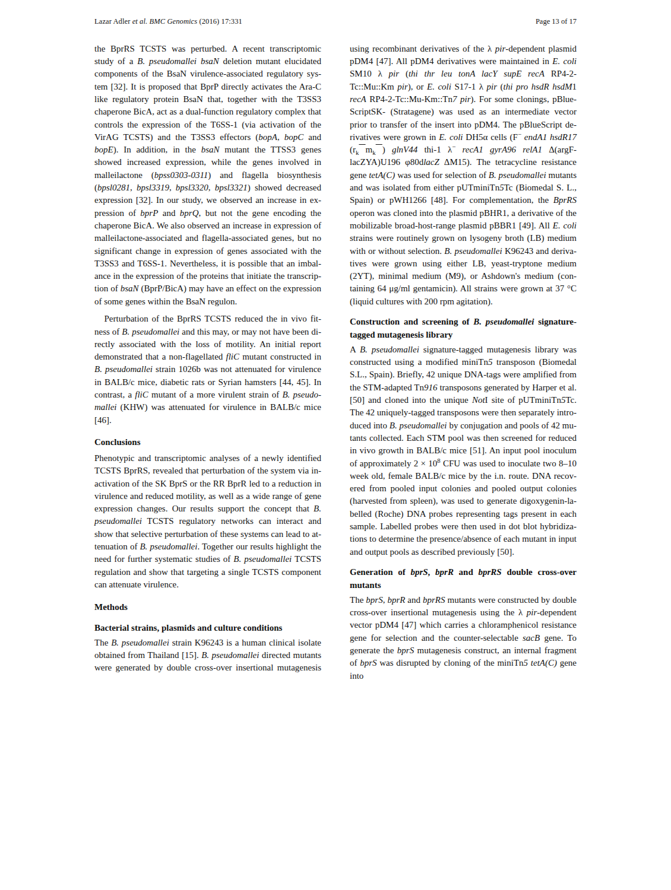Lazar Adler et al. BMC Genomics (2016) 17:331
Page 13 of 17
the BprRS TCSTS was perturbed. A recent transcriptomic study of a B. pseudomallei bsaN deletion mutant elucidated components of the BsaN virulence-associated regulatory system [32]. It is proposed that BprP directly activates the Ara-C like regulatory protein BsaN that, together with the T3SS3 chaperone BicA, act as a dual-function regulatory complex that controls the expression of the T6SS-1 (via activation of the VirAG TCSTS) and the T3SS3 effectors (bopA, bopC and bopE). In addition, in the bsaN mutant the TTSS3 genes showed increased expression, while the genes involved in malleilactone (bpss0303-0311) and flagella biosynthesis (bpsl0281, bpsl3319, bpsl3320, bpsl3321) showed decreased expression [32]. In our study, we observed an increase in expression of bprP and bprQ, but not the gene encoding the chaperone BicA. We also observed an increase in expression of malleilactone-associated and flagella-associated genes, but no significant change in expression of genes associated with the T3SS3 and T6SS-1. Nevertheless, it is possible that an imbalance in the expression of the proteins that initiate the transcription of bsaN (BprP/BicA) may have an effect on the expression of some genes within the BsaN regulon.
Perturbation of the BprRS TCSTS reduced the in vivo fitness of B. pseudomallei and this may, or may not have been directly associated with the loss of motility. An initial report demonstrated that a non-flagellated fliC mutant constructed in B. pseudomallei strain 1026b was not attenuated for virulence in BALB/c mice, diabetic rats or Syrian hamsters [44, 45]. In contrast, a fliC mutant of a more virulent strain of B. pseudomallei (KHW) was attenuated for virulence in BALB/c mice [46].
Conclusions
Phenotypic and transcriptomic analyses of a newly identified TCSTS BprRS, revealed that perturbation of the system via inactivation of the SK BprS or the RR BprR led to a reduction in virulence and reduced motility, as well as a wide range of gene expression changes. Our results support the concept that B. pseudomallei TCSTS regulatory networks can interact and show that selective perturbation of these systems can lead to attenuation of B. pseudomallei. Together our results highlight the need for further systematic studies of B. pseudomallei TCSTS regulation and show that targeting a single TCSTS component can attenuate virulence.
Methods
Bacterial strains, plasmids and culture conditions
The B. pseudomallei strain K96243 is a human clinical isolate obtained from Thailand [15]. B. pseudomallei directed mutants were generated by double cross-over insertional mutagenesis using recombinant derivatives of the λ pir-dependent plasmid pDM4 [47]. All pDM4 derivatives were maintained in E. coli SM10 λ pir (thi thr leu tonA lacY supE recA RP4-2-Tc::Mu::Km pir), or E. coli S17-1 λ pir (thi pro hsdR hsdM1 recA RP4-2-Tc::Mu-Km::Tn7 pir). For some clonings, pBlueScriptSK- (Stratagene) was used as an intermediate vector prior to transfer of the insert into pDM4. The pBlueScript derivatives were grown in E. coli DH5α cells (F− endA1 hsdR17 (rk mk ) glnV44 thi-1 λ− recA1 gyrA96 relA1 Δ(argF- lacZYA)U196 φ80dlacZ ΔM15). The tetracycline resistance gene tetA(C) was used for selection of B. pseudomallei mutants and was isolated from either pUTminiTn5 Tc (Biomedal S. L., Spain) or pWH1266 [48]. For complementation, the BprRS operon was cloned into the plasmid pBHR1, a derivative of the mobilizable broad-host-range plasmid pBBR1 [49]. All E. coli strains were routinely grown on lysogeny broth (LB) medium with or without selection. B. pseudomallei K96243 and derivatives were grown using either LB, yeast-tryptone medium (2YT), minimal medium (M9), or Ashdown's medium (containing 64 μg/ml gentamicin). All strains were grown at 37 °C (liquid cultures with 200 rpm agitation).
Construction and screening of B. pseudomallei signature-tagged mutagenesis library
A B. pseudomallei signature-tagged mutagenesis library was constructed using a modified miniTn5 transposon (Biomedal S.L., Spain). Briefly, 42 unique DNA-tags were amplified from the STM-adapted Tn916 transposons generated by Harper et al. [50] and cloned into the unique Not I site of pUTminiTn5 Tc. The 42 uniquely-tagged transposons were then separately introduced into B. pseudomallei by conjugation and pools of 42 mutants collected. Each STM pool was then screened for reduced in vivo growth in BALB/c mice [51]. An input pool inoculum of approximately 2 × 108 CFU was used to inoculate two 8–10 week old, female BALB/c mice by the i.n. route. DNA recovered from pooled input colonies and pooled output colonies (harvested from spleen), was used to generate digoxygenin-labelled (Roche) DNA probes representing tags present in each sample. Labelled probes were then used in dot blot hybridizations to determine the presence/absence of each mutant in input and output pools as described previously [50].
Generation of bprS, bprR and bprRS double cross-over mutants
The bprS, bprR and bprRS mutants were constructed by double cross-over insertional mutagenesis using the λ pir-dependent vector pDM4 [47] which carries a chloramphenicol resistance gene for selection and the counter-selectable sacB gene. To generate the bprS mutagenesis construct, an internal fragment of bprS was disrupted by cloning of the miniTn5 tetA(C) gene into